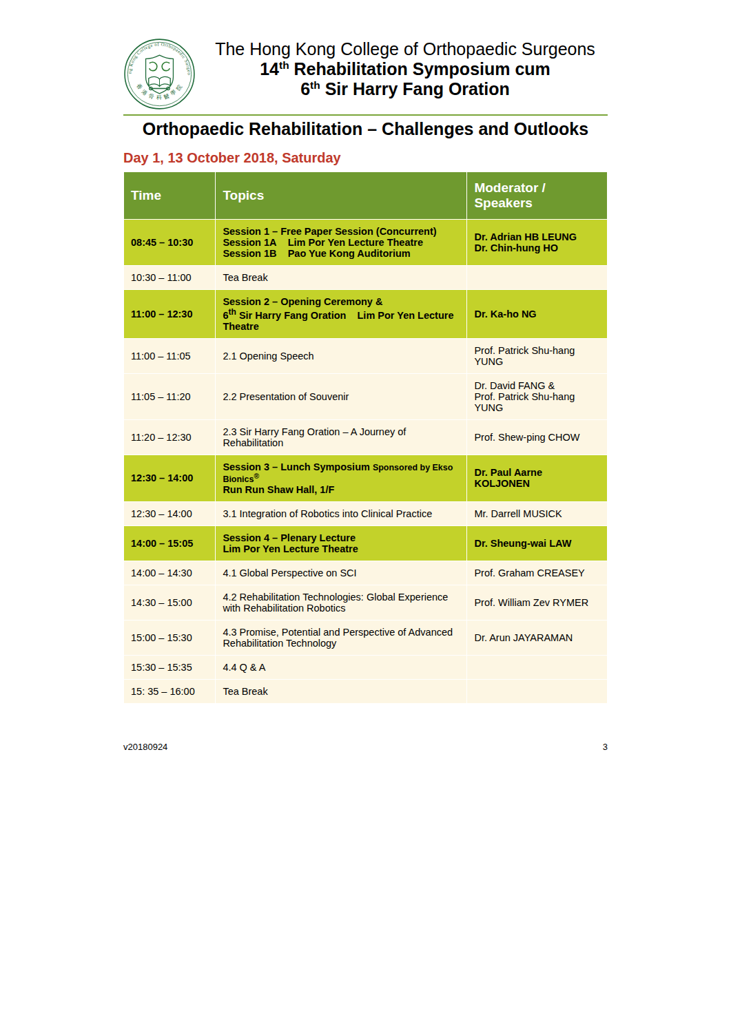Hong Kong College of Orthopaedic Surgeons 香 港 骨 科 醫 學 院
The Hong Kong College of Orthopaedic Surgeons
14th Rehabilitation Symposium cum
6th Sir Harry Fang Oration
Orthopaedic Rehabilitation – Challenges and Outlooks
Day 1, 13 October 2018, Saturday
| Time | Topics | Moderator / Speakers |
| --- | --- | --- |
| 08:45 – 10:30 | Session 1 – Free Paper Session (Concurrent) Session 1A Lim Por Yen Lecture Theatre Session 1B Pao Yue Kong Auditorium | Dr. Adrian HB LEUNG Dr. Chin-hung HO |
| 10:30 – 11:00 | Tea Break | |
| 11:00 – 12:30 | Session 2 – Opening Ceremony & 6 th Sir Harry Fang Oration Lim Por Yen Lecture Theatre | Dr. Ka-ho NG |
| 11:00 – 11:05 | 2.1 Opening Speech | Prof. Patrick Shu-hang YUNG |
| 11:05 – 11:20 | 2.2 Presentation of Souvenir | Dr. David FANG & Prof. Patrick Shu-hang YUNG |
| 11:20 – 12:30 | 2.3 Sir Harry Fang Oration – A Journey of Rehabilitation | Prof. Shew-ping CHOW |
| 12:30 – 14:00 | Session 3 – Lunch Symposium Sponsored by Ekso Bionics ® Run Run Shaw Hall, 1/F | Dr. Paul Aarne KOLJONEN |
| 12:30 – 14:00 | 3.1 Integration of Robotics into Clinical Practice | Mr. Darrell MUSICK |
| 14:00 – 15:05 | Session 4 – Plenary Lecture Lim Por Yen Lecture Theatre | Dr. Sheung-wai LAW |
| 14:00 – 14:30 | 4.1 Global Perspective on SCI | Prof. Graham CREASEY |
| 14:30 – 15:00 | 4.2 Rehabilitation Technologies: Global Experience with Rehabilitation Robotics | Prof. William Zev RYMER |
| 15:00 – 15:30 | 4.3 Promise, Potential and Perspective of Advanced Rehabilitation Technology | Dr. Arun JAYARAMAN |
| 15:30 – 15:35 | 4.4 Q & A | |
| 15: 35 – 16:00 | Tea Break | |
v20180924
3